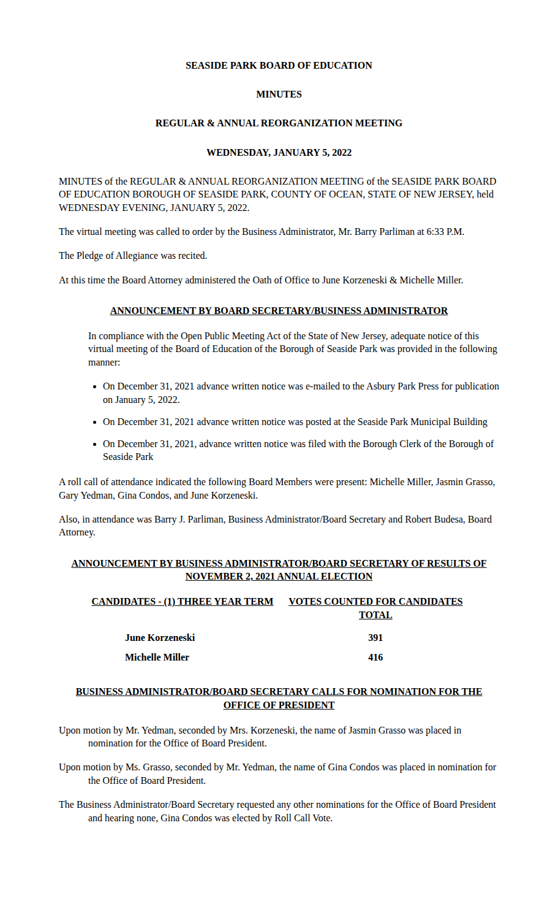Seaside Park Board of Education
Minutes
Regular & Annual Reorganization Meeting
Wednesday, January 5, 2022
MINUTES of the REGULAR & ANNUAL REORGANIZATION MEETING of the SEASIDE PARK BOARD OF EDUCATION BOROUGH OF SEASIDE PARK, COUNTY OF OCEAN, STATE OF NEW JERSEY, held WEDNESDAY EVENING, JANUARY 5, 2022.
The virtual meeting was called to order by the Business Administrator, Mr. Barry Parliman at 6:33 P.M.
The Pledge of Allegiance was recited.
At this time the Board Attorney administered the Oath of Office to June Korzeneski & Michelle Miller.
Announcement by Board Secretary/Business Administrator
In compliance with the Open Public Meeting Act of the State of New Jersey, adequate notice of this virtual meeting of the Board of Education of the Borough of Seaside Park was provided in the following manner:
On December 31, 2021 advance written notice was e-mailed to the Asbury Park Press for publication on January 5, 2022.
On December 31, 2021 advance written notice was posted at the Seaside Park Municipal Building
On December 31, 2021, advance written notice was filed with the Borough Clerk of the Borough of Seaside Park
A roll call of attendance indicated the following Board Members were present: Michelle Miller, Jasmin Grasso, Gary Yedman, Gina Condos, and June Korzeneski.
Also, in attendance was Barry J. Parliman, Business Administrator/Board Secretary and Robert Budesa, Board Attorney.
Announcement by Business Administrator/Board Secretary of Results of November 2, 2021 Annual Election
| Candidates - (1) Three Year Term | Votes Counted for Candidates Total |
| --- | --- |
| June Korzeneski | 391 |
| Michelle Miller | 416 |
Business Administrator/Board Secretary Calls for Nomination for the Office of President
Upon motion by Mr. Yedman, seconded by Mrs. Korzeneski, the name of Jasmin Grasso was placed in nomination for the Office of Board President.
Upon motion by Ms. Grasso, seconded by Mr. Yedman, the name of Gina Condos was placed in nomination for the Office of Board President.
The Business Administrator/Board Secretary requested any other nominations for the Office of Board President and hearing none, Gina Condos was elected by Roll Call Vote.